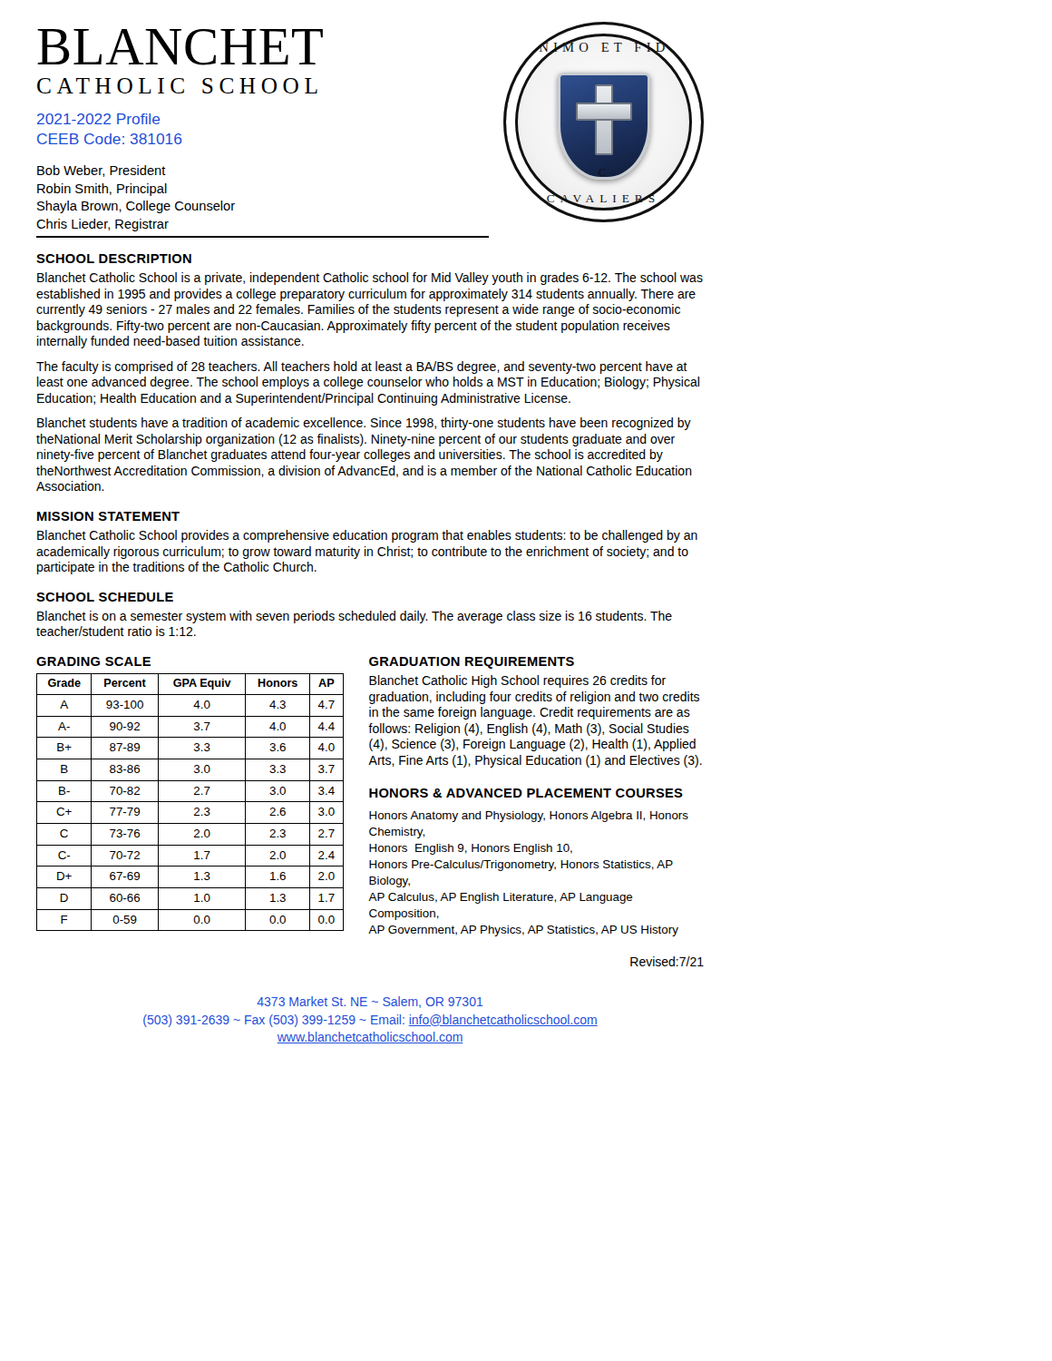BLANCHET CATHOLIC SCHOOL
2021-2022 Profile
CEEB Code: 381016
Bob Weber, President
Robin Smith, Principal
Shayla Brown, College Counselor
Chris Lieder, Registrar
ANIMO ET FIDE
C
CAVALIERS
SCHOOL DESCRIPTION
Blanchet Catholic School is a private, independent Catholic school for Mid Valley youth in grades 6-12. The school was established in 1995 and provides a college preparatory curriculum for approximately 314 students annually. There are currently 49 seniors - 27 males and 22 females. Families of the students represent a wide range of socio-economic backgrounds. Fifty-two percent are non-Caucasian. Approximately fifty percent of the student population receives internally funded need-based tuition assistance.
The faculty is comprised of 28 teachers. All teachers hold at least a BA/BS degree, and seventy-two percent have at least one advanced degree. The school employs a college counselor who holds a MST in Education; Biology; Physical Education; Health Education and a Superintendent/Principal Continuing Administrative License.
Blanchet students have a tradition of academic excellence. Since 1998, thirty-one students have been recognized by theNational Merit Scholarship organization (12 as finalists). Ninety-nine percent of our students graduate and over ninety-five percent of Blanchet graduates attend four-year colleges and universities. The school is accredited by theNorthwest Accreditation Commission, a division of AdvancEd, and is a member of the National Catholic Education Association.
MISSION STATEMENT
Blanchet Catholic School provides a comprehensive education program that enables students: to be challenged by an academically rigorous curriculum; to grow toward maturity in Christ; to contribute to the enrichment of society; and to participate in the traditions of the Catholic Church.
SCHOOL SCHEDULE
Blanchet is on a semester system with seven periods scheduled daily. The average class size is 16 students. The teacher/student ratio is 1:12.
GRADING SCALE
| Grade | Percent | GPA Equiv | Honors | AP |
| --- | --- | --- | --- | --- |
| A | 93-100 | 4.0 | 4.3 | 4.7 |
| A- | 90-92 | 3.7 | 4.0 | 4.4 |
| B+ | 87-89 | 3.3 | 3.6 | 4.0 |
| B | 83-86 | 3.0 | 3.3 | 3.7 |
| B- | 70-82 | 2.7 | 3.0 | 3.4 |
| C+ | 77-79 | 2.3 | 2.6 | 3.0 |
| C | 73-76 | 2.0 | 2.3 | 2.7 |
| C- | 70-72 | 1.7 | 2.0 | 2.4 |
| D+ | 67-69 | 1.3 | 1.6 | 2.0 |
| D | 60-66 | 1.0 | 1.3 | 1.7 |
| F | 0-59 | 0.0 | 0.0 | 0.0 |
GRADUATION REQUIREMENTS
Blanchet Catholic High School requires 26 credits for graduation, including four credits of religion and two credits in the same foreign language. Credit requirements are as follows: Religion (4), English (4), Math (3), Social Studies (4), Science (3), Foreign Language (2), Health (1), Applied Arts, Fine Arts (1), Physical Education (1) and Electives (3).
HONORS & ADVANCED PLACEMENT COURSES
Honors Anatomy and Physiology, Honors Algebra II, Honors Chemistry,
Honors English 9, Honors English 10,
Honors Pre-Calculus/Trigonometry, Honors Statistics, AP Biology,
AP Calculus, AP English Literature, AP Language Composition,
AP Government, AP Physics, AP Statistics, AP US History
Revised:7/21
4373 Market St. NE ~ Salem, OR 97301
(503) 391-2639 ~ Fax (503) 399-1259 ~ Email: info@blanchetcatholicschool.com
www.blanchetcatholicschool.com